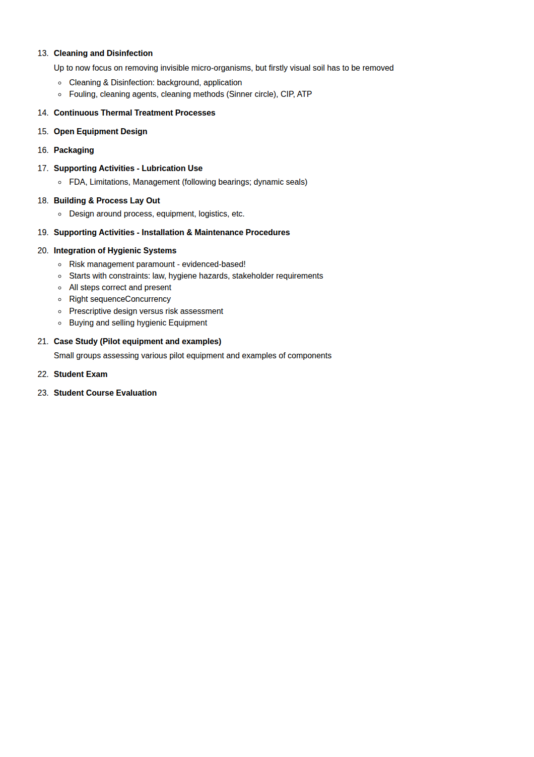Cleaning and Disinfection
Up to now focus on removing invisible micro-organisms, but firstly visual soil has to be removed
Cleaning & Disinfection: background, application
Fouling, cleaning agents, cleaning methods (Sinner circle), CIP, ATP
Continuous Thermal Treatment Processes
Open Equipment Design
Packaging
Supporting Activities - Lubrication Use
FDA, Limitations, Management (following bearings; dynamic seals)
Building & Process Lay Out
Design around process, equipment, logistics, etc.
Supporting Activities - Installation & Maintenance Procedures
Integration of Hygienic Systems
Risk management paramount - evidenced-based!
Starts with constraints: law, hygiene hazards, stakeholder requirements
All steps correct and present
Right sequenceConcurrency
Prescriptive design versus risk assessment
Buying and selling hygienic Equipment
Case Study (Pilot equipment and examples)
Small groups assessing various pilot equipment and examples of components
Student Exam
Student Course Evaluation